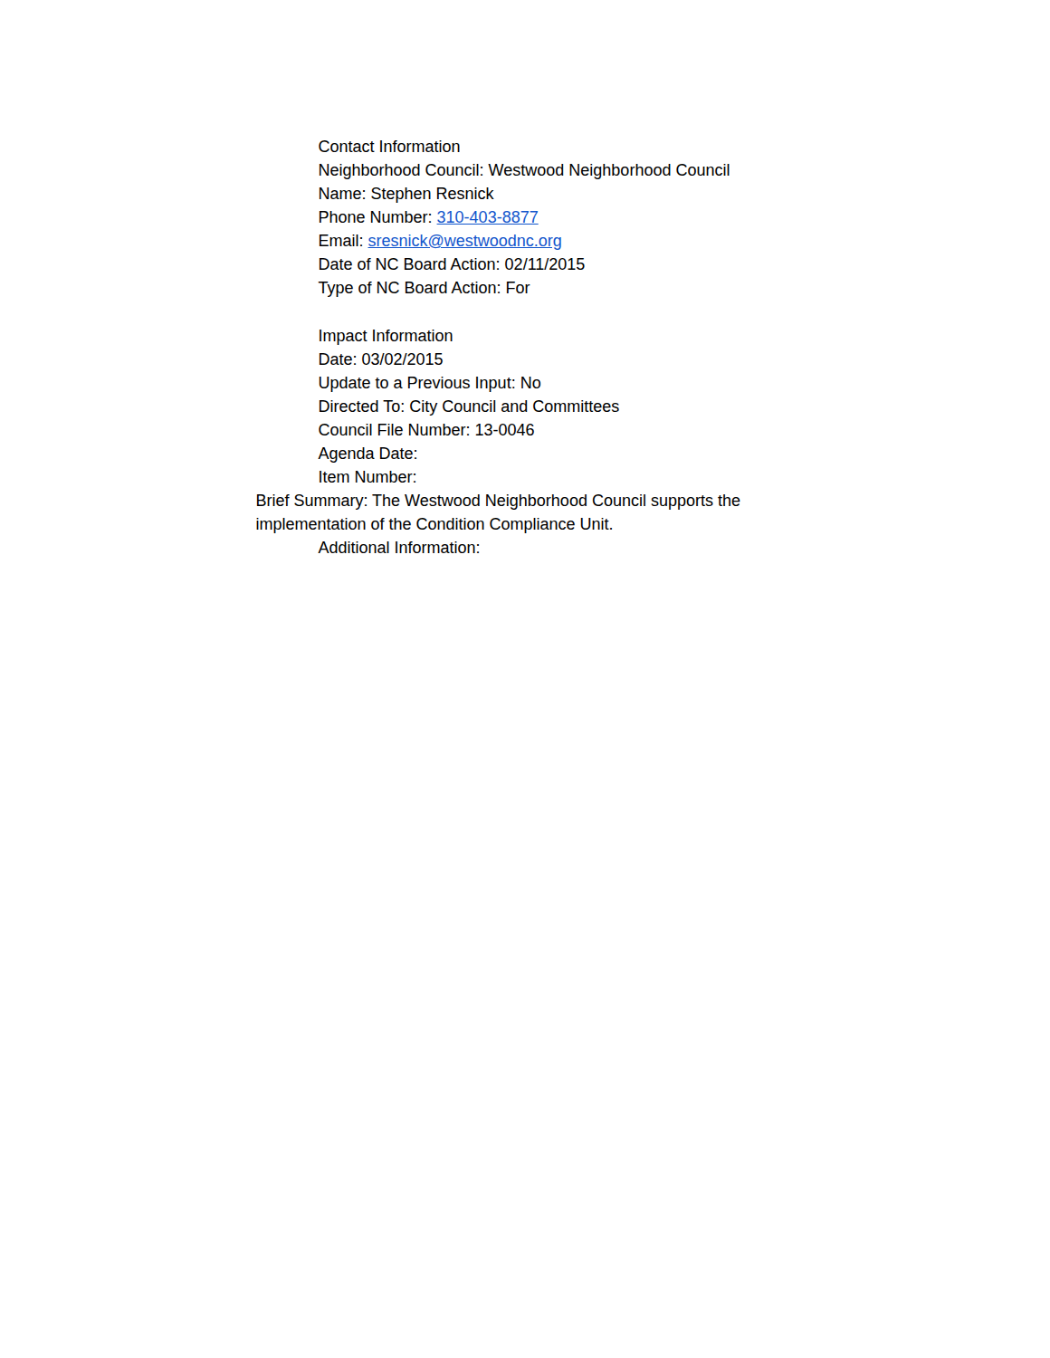Contact Information
Neighborhood Council: Westwood Neighborhood Council
Name: Stephen Resnick
Phone Number: 310-403-8877
Email: sresnick@westwoodnc.org
Date of NC Board Action: 02/11/2015
Type of NC Board Action: For
Impact Information
Date: 03/02/2015
Update to a Previous Input: No
Directed To: City Council and Committees
Council File Number: 13-0046
Agenda Date:
Item Number:
Brief Summary: The Westwood Neighborhood Council supports the implementation of the Condition Compliance Unit.
Additional Information: